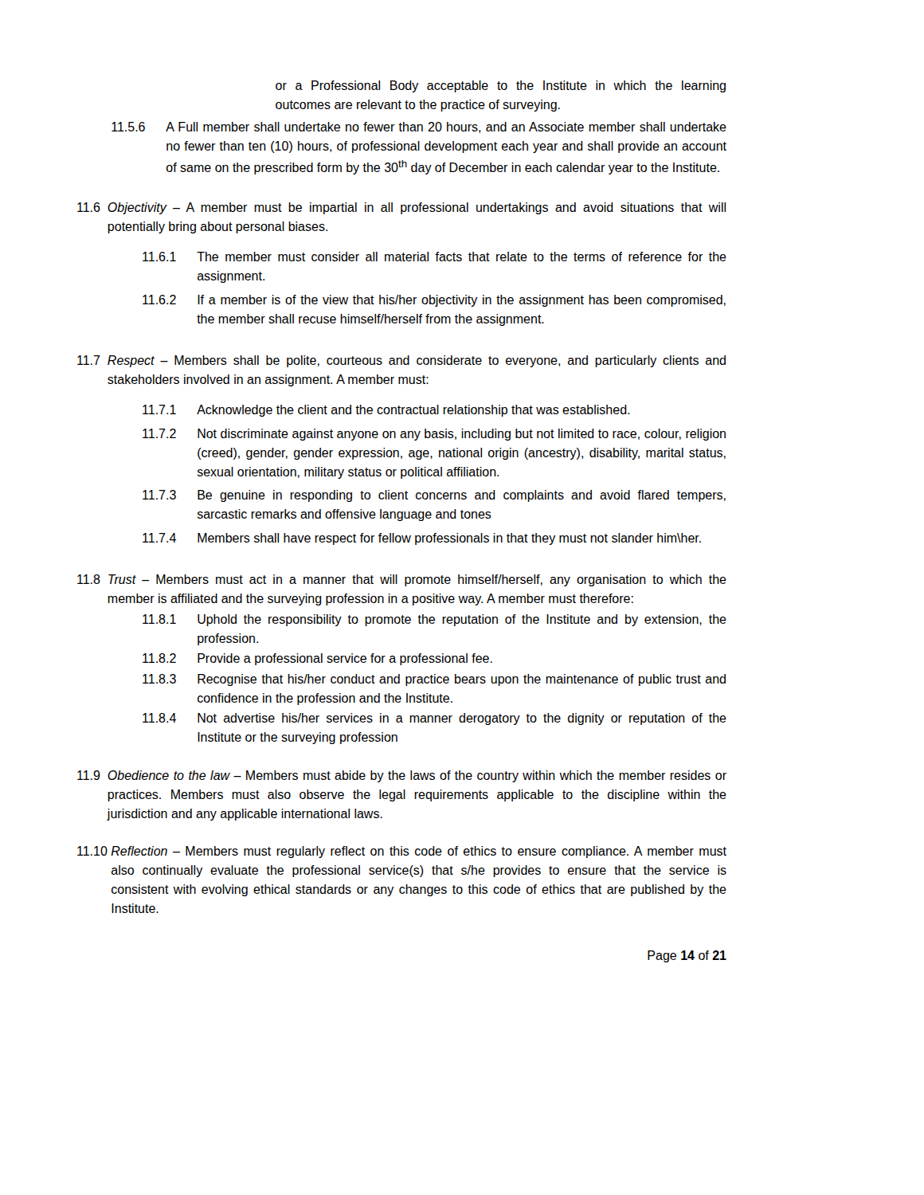or a Professional Body acceptable to the Institute in which the learning outcomes are relevant to the practice of surveying.
11.5.6
A Full member shall undertake no fewer than 20 hours, and an Associate member shall undertake no fewer than ten (10) hours, of professional development each year and shall provide an account of same on the prescribed form by the 30th day of December in each calendar year to the Institute.
11.6
Objectivity – A member must be impartial in all professional undertakings and avoid situations that will potentially bring about personal biases.
11.6.1
The member must consider all material facts that relate to the terms of reference for the assignment.
11.6.2
If a member is of the view that his/her objectivity in the assignment has been compromised, the member shall recuse himself/herself from the assignment.
11.7
Respect – Members shall be polite, courteous and considerate to everyone, and particularly clients and stakeholders involved in an assignment. A member must:
11.7.1
Acknowledge the client and the contractual relationship that was established.
11.7.2
Not discriminate against anyone on any basis, including but not limited to race, colour, religion (creed), gender, gender expression, age, national origin (ancestry), disability, marital status, sexual orientation, military status or political affiliation.
11.7.3
Be genuine in responding to client concerns and complaints and avoid flared tempers, sarcastic remarks and offensive language and tones
11.7.4
Members shall have respect for fellow professionals in that they must not slander him\her.
11.8
Trust – Members must act in a manner that will promote himself/herself, any organisation to which the member is affiliated and the surveying profession in a positive way. A member must therefore:
11.8.1
Uphold the responsibility to promote the reputation of the Institute and by extension, the profession.
11.8.2
Provide a professional service for a professional fee.
11.8.3
Recognise that his/her conduct and practice bears upon the maintenance of public trust and confidence in the profession and the Institute.
11.8.4
Not advertise his/her services in a manner derogatory to the dignity or reputation of the Institute or the surveying profession
11.9
Obedience to the law – Members must abide by the laws of the country within which the member resides or practices. Members must also observe the legal requirements applicable to the discipline within the jurisdiction and any applicable international laws.
11.10
Reflection – Members must regularly reflect on this code of ethics to ensure compliance. A member must also continually evaluate the professional service(s) that s/he provides to ensure that the service is consistent with evolving ethical standards or any changes to this code of ethics that are published by the Institute.
Page 14 of 21